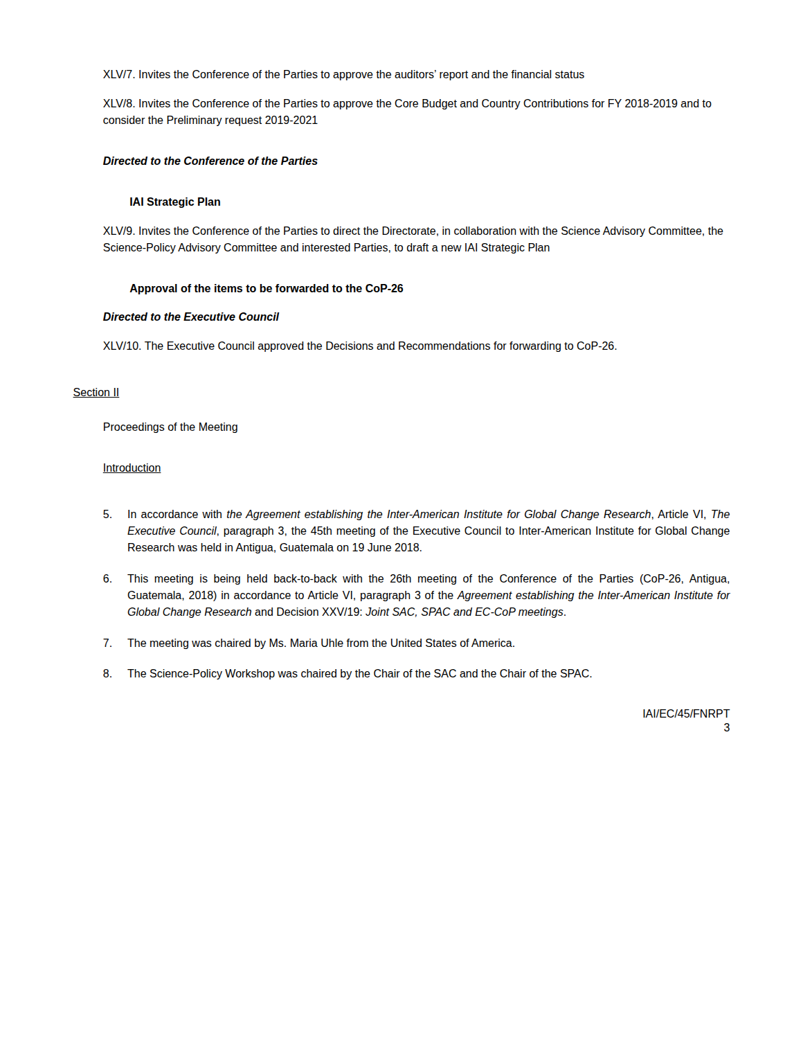XLV/7. Invites the Conference of the Parties to approve the auditors’ report and the financial status
XLV/8. Invites the Conference of the Parties to approve the Core Budget and Country Contributions for FY 2018-2019 and to consider the Preliminary request 2019-2021
Directed to the Conference of the Parties
IAI Strategic Plan
XLV/9. Invites the Conference of the Parties to direct the Directorate, in collaboration with the Science Advisory Committee, the Science-Policy Advisory Committee and interested Parties, to draft a new IAI Strategic Plan
Approval of the items to be forwarded to the CoP-26
Directed to the Executive Council
XLV/10. The Executive Council approved the Decisions and Recommendations for forwarding to CoP-26.
Section II
Proceedings of the Meeting
Introduction
5. In accordance with the Agreement establishing the Inter-American Institute for Global Change Research, Article VI, The Executive Council, paragraph 3, the 45th meeting of the Executive Council to Inter-American Institute for Global Change Research was held in Antigua, Guatemala on 19 June 2018.
6. This meeting is being held back-to-back with the 26th meeting of the Conference of the Parties (CoP-26, Antigua, Guatemala, 2018) in accordance to Article VI, paragraph 3 of the Agreement establishing the Inter-American Institute for Global Change Research and Decision XXV/19: Joint SAC, SPAC and EC-CoP meetings.
7. The meeting was chaired by Ms. Maria Uhle from the United States of America.
8. The Science-Policy Workshop was chaired by the Chair of the SAC and the Chair of the SPAC.
IAI/EC/45/FNRPT
3